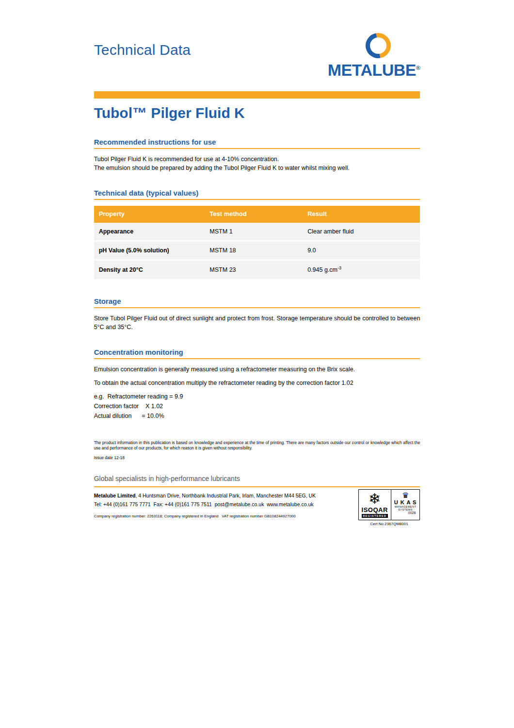Technical Data
METALUBE®
Tubol™ Pilger Fluid K
Recommended instructions for use
Tubol Pilger Fluid K is recommended for use at 4-10% concentration.
The emulsion should be prepared by adding the Tubol Pilger Fluid K to water whilst mixing well.
Technical data (typical values)
| Property | Test method | Result |
| --- | --- | --- |
| Appearance | MSTM 1 | Clear amber fluid |
| pH Value (5.0% solution) | MSTM 18 | 9.0 |
| Density at 20°C | MSTM 23 | 0.945 g.cm -3 |
Storage
Store Tubol Pilger Fluid out of direct sunlight and protect from frost. Storage temperature should be controlled to between 5°C and 35°C.
Concentration monitoring
Emulsion concentration is generally measured using a refractometer measuring on the Brix scale.
To obtain the actual concentration multiply the refractometer reading by the correction factor 1.02
e.g. Refractometer reading = 9.9
Correction factor X 1.02
Actual dilution = 10.0%
The product information in this publication is based on knowledge and experience at the time of printing. There are many factors outside our control or knowledge which affect the use and performance of our products, for which reason it is given without responsibility.
Issue date 12-18
Global specialists in high-performance lubricants
Metalube Limited, 4 Huntsman Drive, Northbank Industrial Park, Irlam, Manchester M44 5EG, UK
Tel: +44 (0)161 775 7771 Fax: +44 (0)161 775 7511 post@metalube.co.uk www.metalube.co.uk
Company registration number: 2263118; Company registered in England VAT registration number GB108244927000
❄
ISOQARREGISTERED
♛
U K A S MANAGEMENT
SYSTEMS
0026
Cert No 2367QM8001